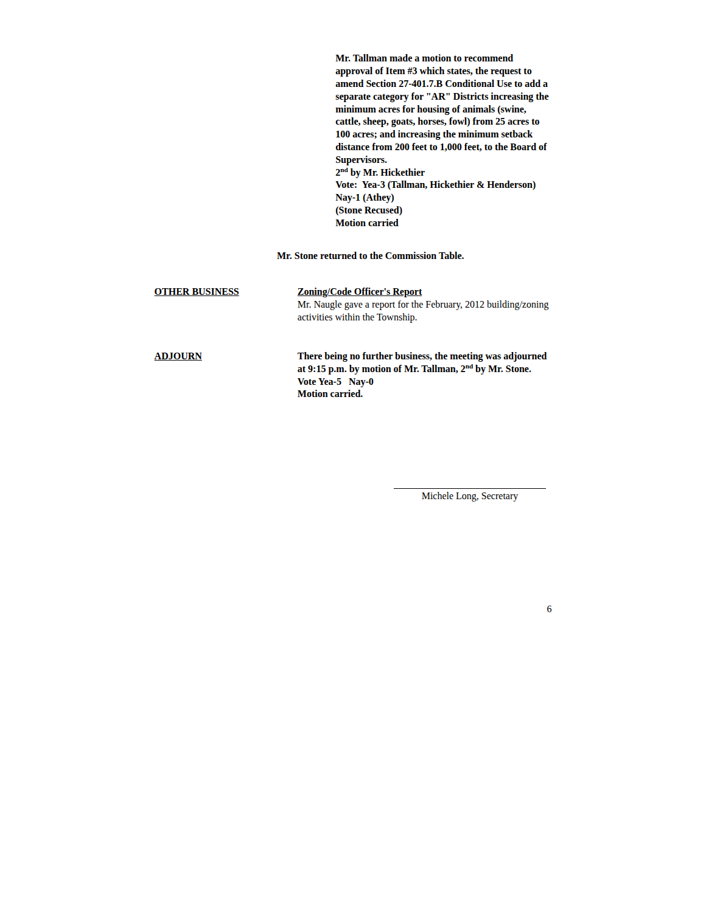Mr. Tallman made a motion to recommend approval of Item #3 which states, the request to amend Section 27-401.7.B Conditional Use to add a separate category for "AR" Districts increasing the minimum acres for housing of animals (swine, cattle, sheep, goats, horses, fowl) from 25 acres to 100 acres; and increasing the minimum setback distance from 200 feet to 1,000 feet, to the Board of Supervisors.
2nd by Mr. Hickethier
Vote: Yea-3 (Tallman, Hickethier & Henderson) Nay-1 (Athey)
(Stone Recused)
Motion carried
Mr. Stone returned to the Commission Table.
OTHER BUSINESS
Zoning/Code Officer's Report
Mr. Naugle gave a report for the February, 2012 building/zoning activities within the Township.
ADJOURN
There being no further business, the meeting was adjourned at 9:15 p.m. by motion of Mr. Tallman, 2nd by Mr. Stone.
Vote Yea-5 Nay-0
Motion carried.
Michele Long, Secretary
6